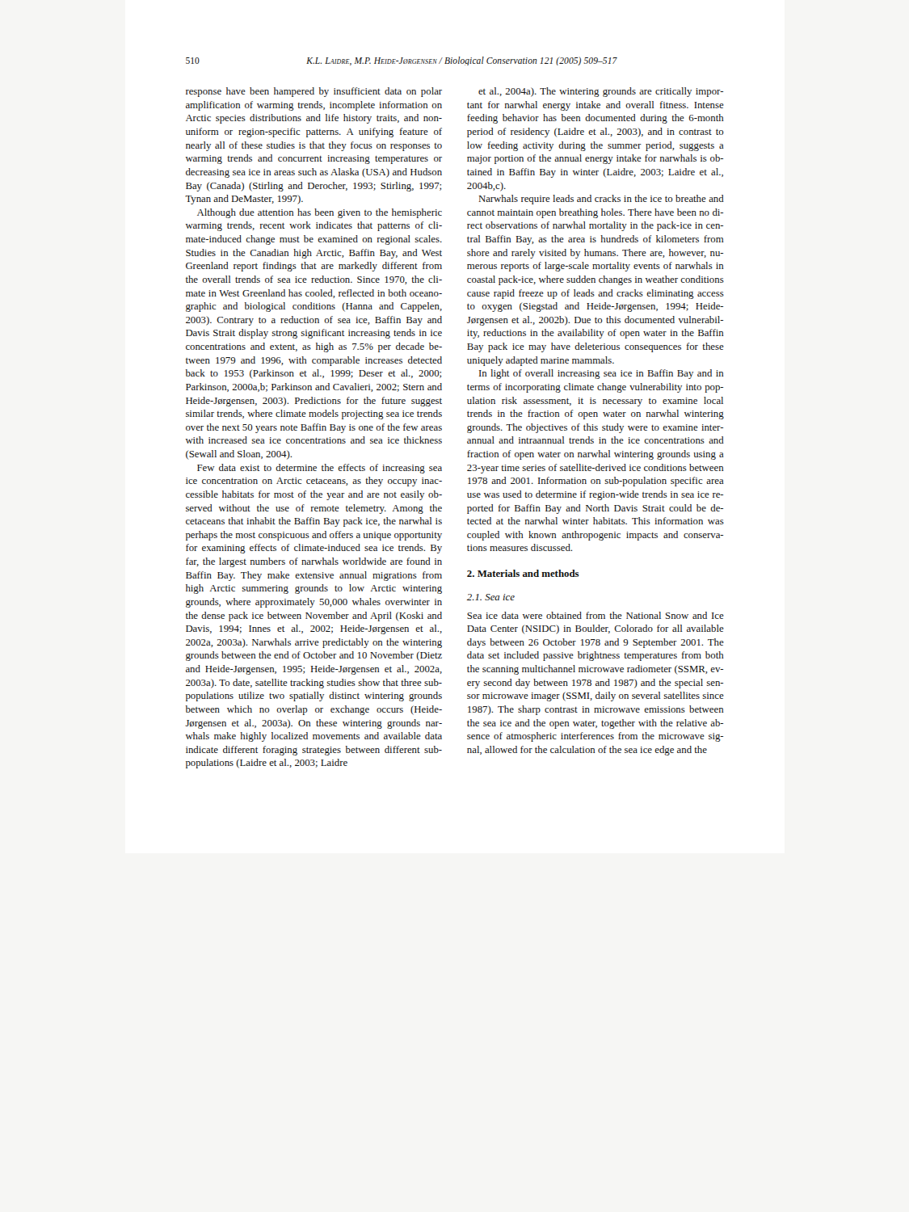510
K.L. Laidre, M.P. Heide-Jørgensen / Biological Conservation 121 (2005) 509–517
response have been hampered by insufficient data on polar amplification of warming trends, incomplete information on Arctic species distributions and life history traits, and non-uniform or region-specific patterns. A unifying feature of nearly all of these studies is that they focus on responses to warming trends and concurrent increasing temperatures or decreasing sea ice in areas such as Alaska (USA) and Hudson Bay (Canada) (Stirling and Derocher, 1993; Stirling, 1997; Tynan and DeMaster, 1997).
Although due attention has been given to the hemispheric warming trends, recent work indicates that patterns of climate-induced change must be examined on regional scales. Studies in the Canadian high Arctic, Baffin Bay, and West Greenland report findings that are markedly different from the overall trends of sea ice reduction. Since 1970, the climate in West Greenland has cooled, reflected in both oceanographic and biological conditions (Hanna and Cappelen, 2003). Contrary to a reduction of sea ice, Baffin Bay and Davis Strait display strong significant increasing tends in ice concentrations and extent, as high as 7.5% per decade between 1979 and 1996, with comparable increases detected back to 1953 (Parkinson et al., 1999; Deser et al., 2000; Parkinson, 2000a,b; Parkinson and Cavalieri, 2002; Stern and Heide-Jørgensen, 2003). Predictions for the future suggest similar trends, where climate models projecting sea ice trends over the next 50 years note Baffin Bay is one of the few areas with increased sea ice concentrations and sea ice thickness (Sewall and Sloan, 2004).
Few data exist to determine the effects of increasing sea ice concentration on Arctic cetaceans, as they occupy inaccessible habitats for most of the year and are not easily observed without the use of remote telemetry. Among the cetaceans that inhabit the Baffin Bay pack ice, the narwhal is perhaps the most conspicuous and offers a unique opportunity for examining effects of climate-induced sea ice trends. By far, the largest numbers of narwhals worldwide are found in Baffin Bay. They make extensive annual migrations from high Arctic summering grounds to low Arctic wintering grounds, where approximately 50,000 whales overwinter in the dense pack ice between November and April (Koski and Davis, 1994; Innes et al., 2002; Heide-Jørgensen et al., 2002a, 2003a). Narwhals arrive predictably on the wintering grounds between the end of October and 10 November (Dietz and Heide-Jørgensen, 1995; Heide-Jørgensen et al., 2002a, 2003a). To date, satellite tracking studies show that three sub-populations utilize two spatially distinct wintering grounds between which no overlap or exchange occurs (Heide-Jørgensen et al., 2003a). On these wintering grounds narwhals make highly localized movements and available data indicate different foraging strategies between different sub-populations (Laidre et al., 2003; Laidre
et al., 2004a). The wintering grounds are critically important for narwhal energy intake and overall fitness. Intense feeding behavior has been documented during the 6-month period of residency (Laidre et al., 2003), and in contrast to low feeding activity during the summer period, suggests a major portion of the annual energy intake for narwhals is obtained in Baffin Bay in winter (Laidre, 2003; Laidre et al., 2004b,c).
Narwhals require leads and cracks in the ice to breathe and cannot maintain open breathing holes. There have been no direct observations of narwhal mortality in the pack-ice in central Baffin Bay, as the area is hundreds of kilometers from shore and rarely visited by humans. There are, however, numerous reports of large-scale mortality events of narwhals in coastal pack-ice, where sudden changes in weather conditions cause rapid freeze up of leads and cracks eliminating access to oxygen (Siegstad and Heide-Jørgensen, 1994; Heide-Jørgensen et al., 2002b). Due to this documented vulnerability, reductions in the availability of open water in the Baffin Bay pack ice may have deleterious consequences for these uniquely adapted marine mammals.
In light of overall increasing sea ice in Baffin Bay and in terms of incorporating climate change vulnerability into population risk assessment, it is necessary to examine local trends in the fraction of open water on narwhal wintering grounds. The objectives of this study were to examine interannual and intraannual trends in the ice concentrations and fraction of open water on narwhal wintering grounds using a 23-year time series of satellite-derived ice conditions between 1978 and 2001. Information on sub-population specific area use was used to determine if region-wide trends in sea ice reported for Baffin Bay and North Davis Strait could be detected at the narwhal winter habitats. This information was coupled with known anthropogenic impacts and conservations measures discussed.
2. Materials and methods
2.1. Sea ice
Sea ice data were obtained from the National Snow and Ice Data Center (NSIDC) in Boulder, Colorado for all available days between 26 October 1978 and 9 September 2001. The data set included passive brightness temperatures from both the scanning multichannel microwave radiometer (SSMR, every second day between 1978 and 1987) and the special sensor microwave imager (SSMI, daily on several satellites since 1987). The sharp contrast in microwave emissions between the sea ice and the open water, together with the relative absence of atmospheric interferences from the microwave signal, allowed for the calculation of the sea ice edge and the